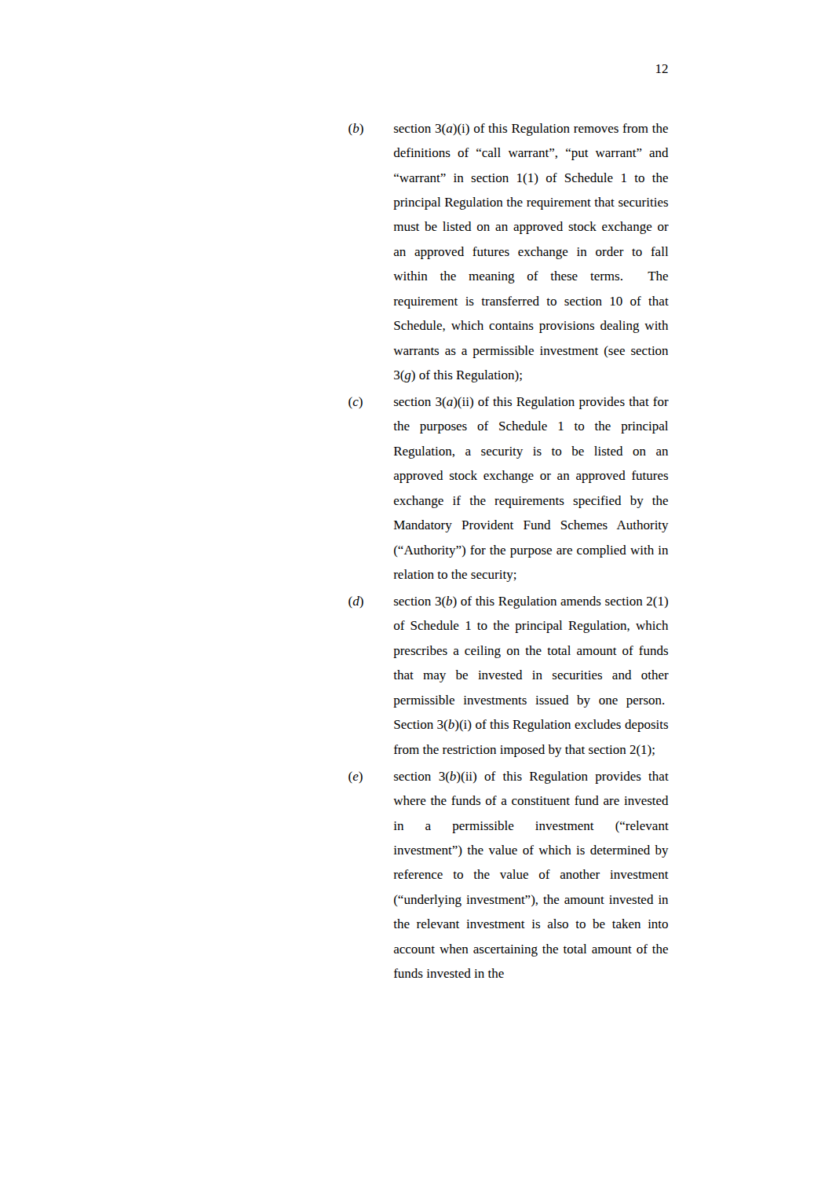12
(b) section 3(a)(i) of this Regulation removes from the definitions of “call warrant”, “put warrant” and “warrant” in section 1(1) of Schedule 1 to the principal Regulation the requirement that securities must be listed on an approved stock exchange or an approved futures exchange in order to fall within the meaning of these terms. The requirement is transferred to section 10 of that Schedule, which contains provisions dealing with warrants as a permissible investment (see section 3(g) of this Regulation);
(c) section 3(a)(ii) of this Regulation provides that for the purposes of Schedule 1 to the principal Regulation, a security is to be listed on an approved stock exchange or an approved futures exchange if the requirements specified by the Mandatory Provident Fund Schemes Authority (“Authority”) for the purpose are complied with in relation to the security;
(d) section 3(b) of this Regulation amends section 2(1) of Schedule 1 to the principal Regulation, which prescribes a ceiling on the total amount of funds that may be invested in securities and other permissible investments issued by one person. Section 3(b)(i) of this Regulation excludes deposits from the restriction imposed by that section 2(1);
(e) section 3(b)(ii) of this Regulation provides that where the funds of a constituent fund are invested in a permissible investment (“relevant investment”) the value of which is determined by reference to the value of another investment (“underlying investment”), the amount invested in the relevant investment is also to be taken into account when ascertaining the total amount of the funds invested in the